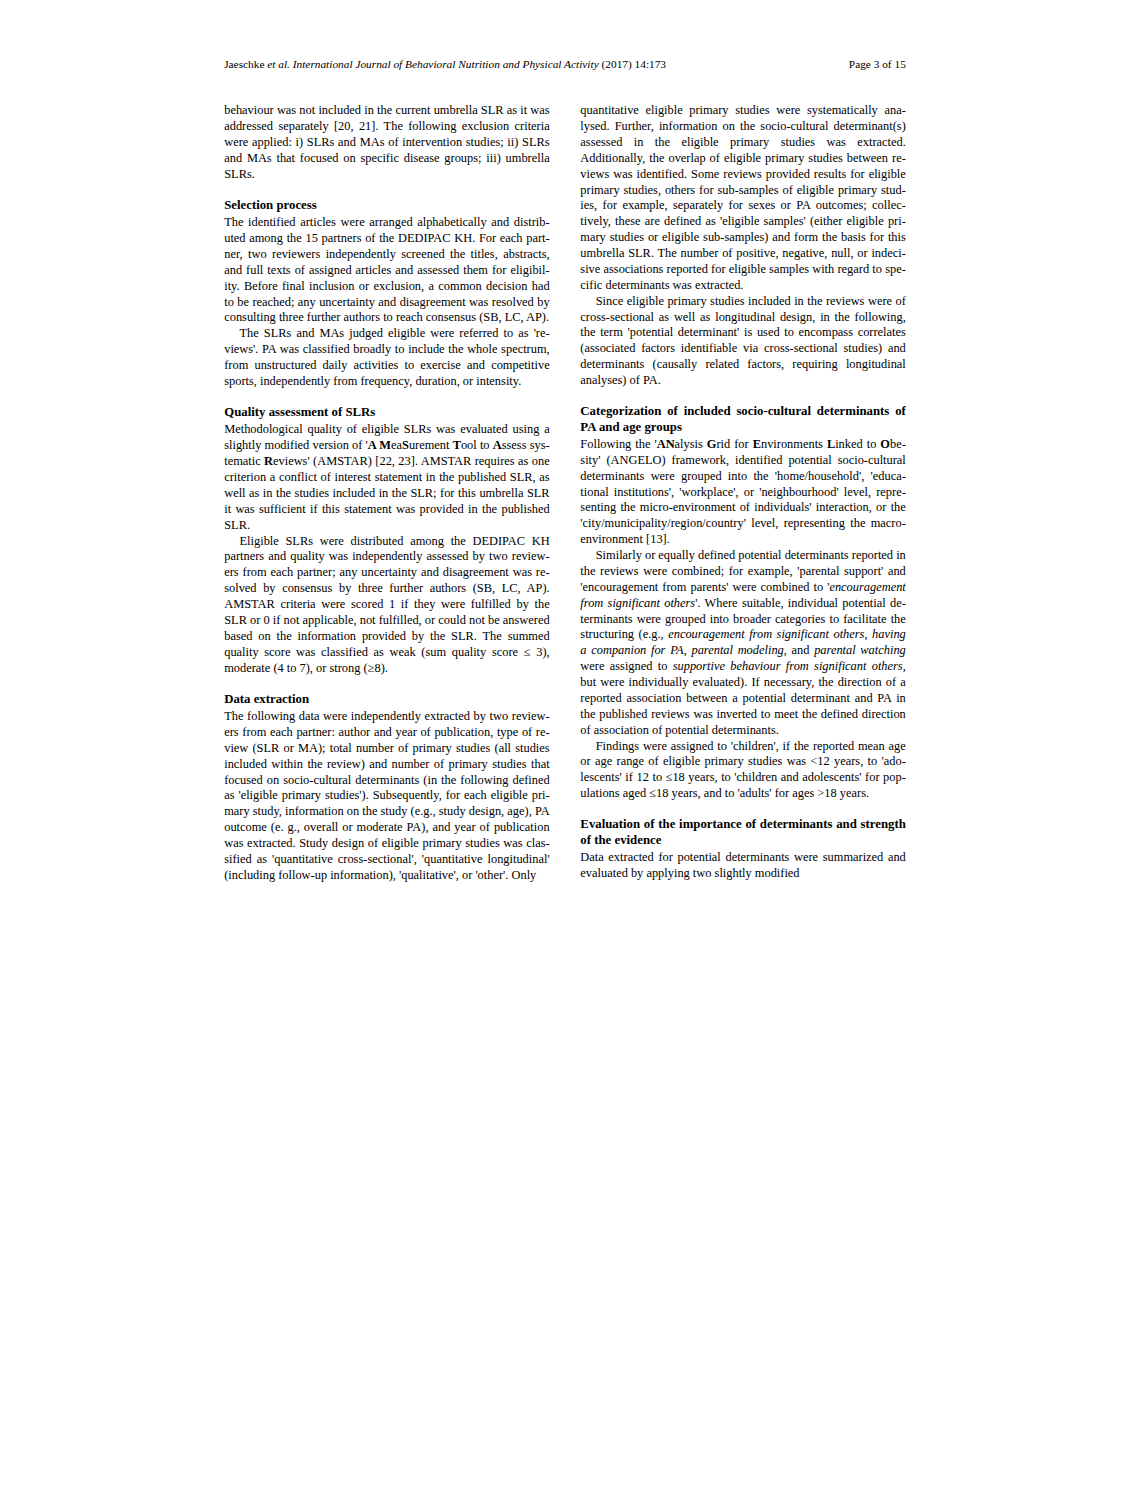Jaeschke et al. International Journal of Behavioral Nutrition and Physical Activity (2017) 14:173
Page 3 of 15
behaviour was not included in the current umbrella SLR as it was addressed separately [20, 21]. The following exclusion criteria were applied: i) SLRs and MAs of intervention studies; ii) SLRs and MAs that focused on specific disease groups; iii) umbrella SLRs.
Selection process
The identified articles were arranged alphabetically and distributed among the 15 partners of the DEDIPAC KH. For each partner, two reviewers independently screened the titles, abstracts, and full texts of assigned articles and assessed them for eligibility. Before final inclusion or exclusion, a common decision had to be reached; any uncertainty and disagreement was resolved by consulting three further authors to reach consensus (SB, LC, AP).
The SLRs and MAs judged eligible were referred to as 'reviews'. PA was classified broadly to include the whole spectrum, from unstructured daily activities to exercise and competitive sports, independently from frequency, duration, or intensity.
Quality assessment of SLRs
Methodological quality of eligible SLRs was evaluated using a slightly modified version of 'A MeaSurement Tool to Assess systematic Reviews' (AMSTAR) [22, 23]. AMSTAR requires as one criterion a conflict of interest statement in the published SLR, as well as in the studies included in the SLR; for this umbrella SLR it was sufficient if this statement was provided in the published SLR.
Eligible SLRs were distributed among the DEDIPAC KH partners and quality was independently assessed by two reviewers from each partner; any uncertainty and disagreement was resolved by consensus by three further authors (SB, LC, AP). AMSTAR criteria were scored 1 if they were fulfilled by the SLR or 0 if not applicable, not fulfilled, or could not be answered based on the information provided by the SLR. The summed quality score was classified as weak (sum quality score ≤ 3), moderate (4 to 7), or strong (≥8).
Data extraction
The following data were independently extracted by two reviewers from each partner: author and year of publication, type of review (SLR or MA); total number of primary studies (all studies included within the review) and number of primary studies that focused on socio-cultural determinants (in the following defined as 'eligible primary studies'). Subsequently, for each eligible primary study, information on the study (e.g., study design, age), PA outcome (e. g., overall or moderate PA), and year of publication was extracted. Study design of eligible primary studies was classified as 'quantitative cross-sectional', 'quantitative longitudinal' (including follow-up information), 'qualitative', or 'other'. Only
quantitative eligible primary studies were systematically analysed. Further, information on the socio-cultural determinant(s) assessed in the eligible primary studies was extracted. Additionally, the overlap of eligible primary studies between reviews was identified. Some reviews provided results for eligible primary studies, others for sub-samples of eligible primary studies, for example, separately for sexes or PA outcomes; collectively, these are defined as 'eligible samples' (either eligible primary studies or eligible sub-samples) and form the basis for this umbrella SLR. The number of positive, negative, null, or indecisive associations reported for eligible samples with regard to specific determinants was extracted.
Since eligible primary studies included in the reviews were of cross-sectional as well as longitudinal design, in the following, the term 'potential determinant' is used to encompass correlates (associated factors identifiable via cross-sectional studies) and determinants (causally related factors, requiring longitudinal analyses) of PA.
Categorization of included socio-cultural determinants of PA and age groups
Following the 'ANalysis Grid for Environments Linked to Obesity' (ANGELO) framework, identified potential socio-cultural determinants were grouped into the 'home/household', 'educational institutions', 'workplace', or 'neighbourhood' level, representing the micro-environment of individuals' interaction, or the 'city/municipality/region/country' level, representing the macro-environment [13].
Similarly or equally defined potential determinants reported in the reviews were combined; for example, 'parental support' and 'encouragement from parents' were combined to 'encouragement from significant others'. Where suitable, individual potential determinants were grouped into broader categories to facilitate the structuring (e.g., encouragement from significant others, having a companion for PA, parental modeling, and parental watching were assigned to supportive behaviour from significant others, but were individually evaluated). If necessary, the direction of a reported association between a potential determinant and PA in the published reviews was inverted to meet the defined direction of association of potential determinants.
Findings were assigned to 'children', if the reported mean age or age range of eligible primary studies was <12 years, to 'adolescents' if 12 to ≤18 years, to 'children and adolescents' for populations aged ≤18 years, and to 'adults' for ages >18 years.
Evaluation of the importance of determinants and strength of the evidence
Data extracted for potential determinants were summarized and evaluated by applying two slightly modified